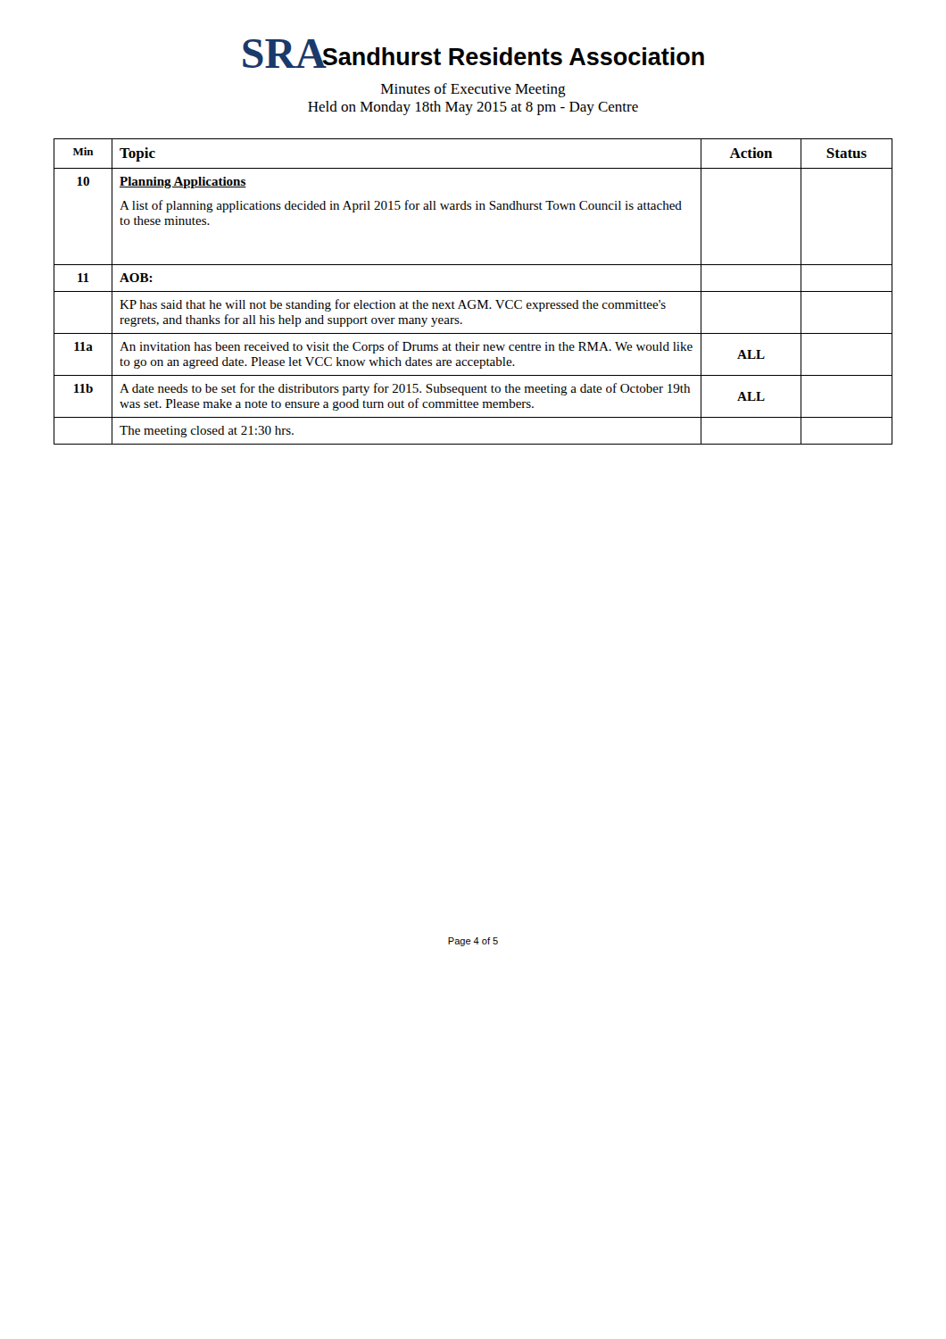SRA Sandhurst Residents Association
Minutes of Executive Meeting
Held on Monday 18th May 2015 at 8 pm - Day Centre
| Min | Topic | Action | Status |
| --- | --- | --- | --- |
| 10 | Planning Applications A list of planning applications decided in April 2015 for all wards in Sandhurst Town Council is attached to these minutes. | | |
| 11 | AOB: | | |
| | KP has said that he will not be standing for election at the next AGM. VCC expressed the committee's regrets, and thanks for all his help and support over many years. | | |
| 11a | An invitation has been received to visit the Corps of Drums at their new centre in the RMA. We would like to go on an agreed date. Please let VCC know which dates are acceptable. | ALL | |
| 11b | A date needs to be set for the distributors party for 2015. Subsequent to the meeting a date of October 19th was set. Please make a note to ensure a good turn out of committee members. | ALL | |
| | The meeting closed at 21:30 hrs. | | |
Page 4 of 5